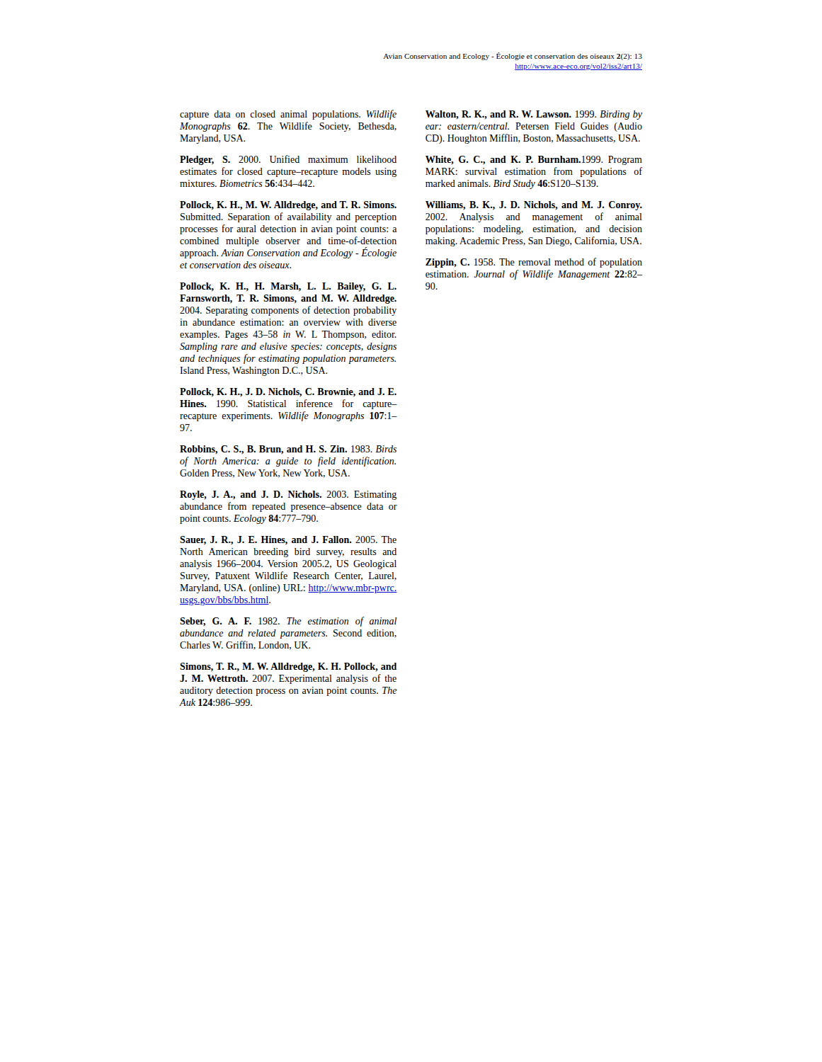Avian Conservation and Ecology - Écologie et conservation des oiseaux 2(2): 13
http://www.ace-eco.org/vol2/iss2/art13/
capture data on closed animal populations. Wildlife Monographs 62. The Wildlife Society, Bethesda, Maryland, USA.
Pledger, S. 2000. Unified maximum likelihood estimates for closed capture–recapture models using mixtures. Biometrics 56:434–442.
Pollock, K. H., M. W. Alldredge, and T. R. Simons. Submitted. Separation of availability and perception processes for aural detection in avian point counts: a combined multiple observer and time-of-detection approach. Avian Conservation and Ecology - Écologie et conservation des oiseaux.
Pollock, K. H., H. Marsh, L. L. Bailey, G. L. Farnsworth, T. R. Simons, and M. W. Alldredge. 2004. Separating components of detection probability in abundance estimation: an overview with diverse examples. Pages 43–58 in W. L Thompson, editor. Sampling rare and elusive species: concepts, designs and techniques for estimating population parameters. Island Press, Washington D.C., USA.
Pollock, K. H., J. D. Nichols, C. Brownie, and J. E. Hines. 1990. Statistical inference for capture–recapture experiments. Wildlife Monographs 107:1–97.
Robbins, C. S., B. Brun, and H. S. Zin. 1983. Birds of North America: a guide to field identification. Golden Press, New York, New York, USA.
Royle, J. A., and J. D. Nichols. 2003. Estimating abundance from repeated presence–absence data or point counts. Ecology 84:777–790.
Sauer, J. R., J. E. Hines, and J. Fallon. 2005. The North American breeding bird survey, results and analysis 1966–2004. Version 2005.2, US Geological Survey, Patuxent Wildlife Research Center, Laurel, Maryland, USA. (online) URL: http://www.mbr-pwrc.usgs.gov/bbs/bbs.html.
Seber, G. A. F. 1982. The estimation of animal abundance and related parameters. Second edition, Charles W. Griffin, London, UK.
Simons, T. R., M. W. Alldredge, K. H. Pollock, and J. M. Wettroth. 2007. Experimental analysis of the auditory detection process on avian point counts. The Auk 124:986–999.
Walton, R. K., and R. W. Lawson. 1999. Birding by ear: eastern/central. Petersen Field Guides (Audio CD). Houghton Mifflin, Boston, Massachusetts, USA.
White, G. C., and K. P. Burnham. 1999. Program MARK: survival estimation from populations of marked animals. Bird Study 46:S120–S139.
Williams, B. K., J. D. Nichols, and M. J. Conroy. 2002. Analysis and management of animal populations: modeling, estimation, and decision making. Academic Press, San Diego, California, USA.
Zippin, C. 1958. The removal method of population estimation. Journal of Wildlife Management 22:82–90.